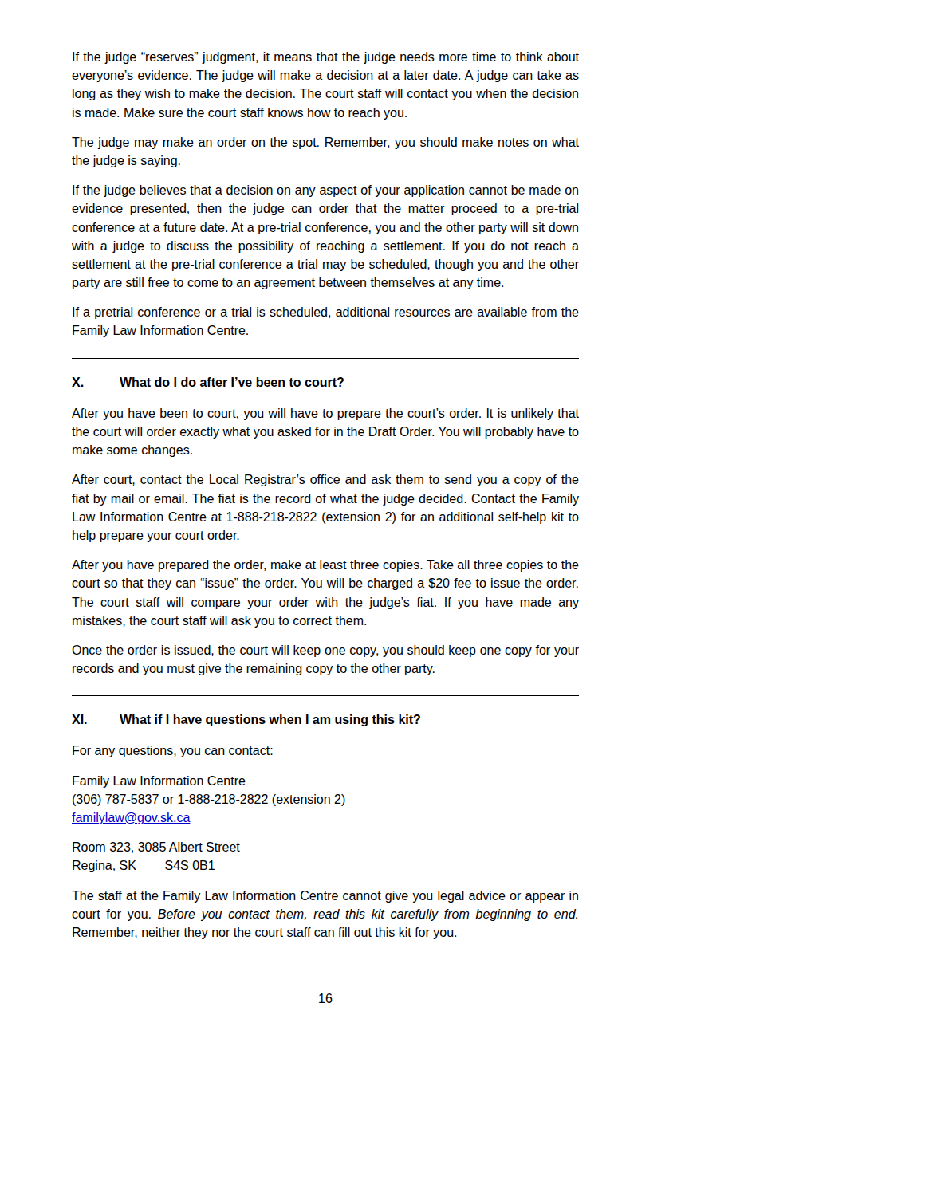If the judge “reserves” judgment, it means that the judge needs more time to think about everyone’s evidence. The judge will make a decision at a later date. A judge can take as long as they wish to make the decision. The court staff will contact you when the decision is made. Make sure the court staff knows how to reach you.
The judge may make an order on the spot. Remember, you should make notes on what the judge is saying.
If the judge believes that a decision on any aspect of your application cannot be made on evidence presented, then the judge can order that the matter proceed to a pre-trial conference at a future date. At a pre-trial conference, you and the other party will sit down with a judge to discuss the possibility of reaching a settlement. If you do not reach a settlement at the pre-trial conference a trial may be scheduled, though you and the other party are still free to come to an agreement between themselves at any time.
If a pretrial conference or a trial is scheduled, additional resources are available from the Family Law Information Centre.
X. What do I do after I’ve been to court?
After you have been to court, you will have to prepare the court’s order. It is unlikely that the court will order exactly what you asked for in the Draft Order. You will probably have to make some changes.
After court, contact the Local Registrar’s office and ask them to send you a copy of the fiat by mail or email. The fiat is the record of what the judge decided. Contact the Family Law Information Centre at 1-888-218-2822 (extension 2) for an additional self-help kit to help prepare your court order.
After you have prepared the order, make at least three copies. Take all three copies to the court so that they can “issue” the order. You will be charged a $20 fee to issue the order. The court staff will compare your order with the judge’s fiat. If you have made any mistakes, the court staff will ask you to correct them.
Once the order is issued, the court will keep one copy, you should keep one copy for your records and you must give the remaining copy to the other party.
XI. What if I have questions when I am using this kit?
For any questions, you can contact:
Family Law Information Centre
(306) 787-5837 or 1-888-218-2822 (extension 2)
familylaw@gov.sk.ca
Room 323, 3085 Albert Street
Regina, SK S4S 0B1
The staff at the Family Law Information Centre cannot give you legal advice or appear in court for you. Before you contact them, read this kit carefully from beginning to end. Remember, neither they nor the court staff can fill out this kit for you.
16